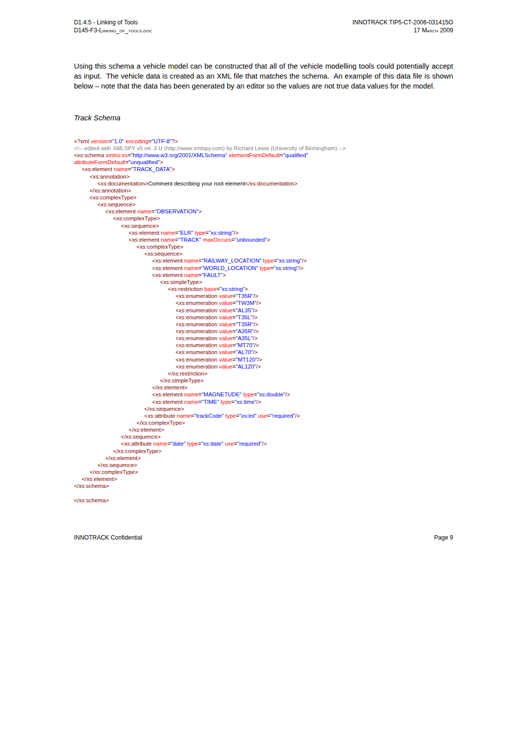D1.4.5 - Linking of Tools
D145-F3-Linking_of_tools.doc
INNOTRACK TIP5-CT-2006-031415O
17 March 2009
Using this schema a vehicle model can be constructed that all of the vehicle modelling tools could potentially accept as input. The vehicle data is created as an XML file that matches the schema. An example of this data file is shown below – note that the data has been generated by an editor so the values are not true data values for the model.
Track Schema
<?xml version="1.0" encoding="UTF-8"?>
<!-- edited with XMLSPY v5 rel. 3 U (http://www.xmlspy.com) by Richard Lewis (University of Birmingham) -->
<xs:schema xmlns:xs="http://www.w3.org/2001/XMLSchema" elementFormDefault="qualified"
attributeFormDefault="unqualified">
     <xs:element name="TRACK_DATA">
          <xs:annotation>
               <xs:documentation>Comment describing your root element</xs:documentation>
          </xs:annotation>
          <xs:complexType>
               <xs:sequence>
                    <xs:element name="OBSERVATION">
                         <xs:complexType>
                              <xs:sequence>
                                   <xs:element name="ELR" type="xs:string"/>
                                   <xs:element name="TRACK" maxOccurs="unbounded">
                                        <xs:complexType>
                                             <xs:sequence>
                                                  <xs:element name="RAILWAY_LOCATION" type="xs:string"/>
                                                  <xs:element name="WORLD_LOCATION" type="xs:string"/>
                                                  <xs:element name="FAULT">
                                                       <xs:simpleType>
                                                            <xs:restriction base="xs:string">
                                                                 <xs:enumeration value="T35R"/>
                                                                 <xs:enumeration value="TW3M"/>
                                                                 <xs:enumeration value="AL35"/>
                                                                 <xs:enumeration value="T35L"/>
                                                                 <xs:enumeration value="T35R"/>
                                                                 <xs:enumeration value="A35R"/>
                                                                 <xs:enumeration value="A35L"/>
                                                                 <xs:enumeration value="MT70"/>
                                                                 <xs:enumeration value="AL70"/>
                                                                 <xs:enumeration value="MT120"/>
                                                                 <xs:enumeration value="AL120"/>
                                                            </xs:restriction>
                                                       </xs:simpleType>
                                                  </xs:element>
                                                  <xs:element name="MAGNETUDE" type="xs:double"/>
                                                  <xs:element name="TIME" type="xs:time"/>
                                             </xs:sequence>
                                             <xs:attribute name="trackCode" type="xs:int" use="required"/>
                                        </xs:complexType>
                                   </xs:element>
                              </xs:sequence>
                              <xs:attribute name="date" type="xs:date" use="required"/>
                         </xs:complexType>
                    </xs:element>
               </xs:sequence>
          </xs:complexType>
     </xs:element>
</xs:schema>

</xs:schema>
INNOTRACK Confidential
Page 9